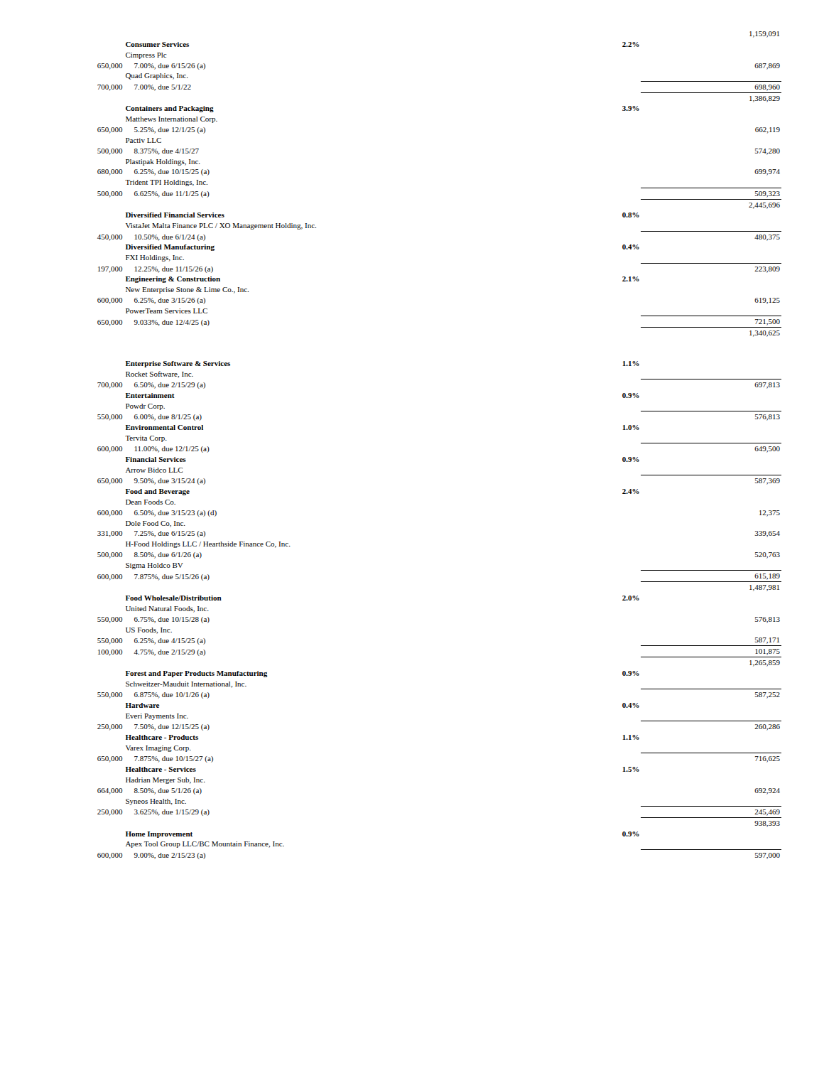| | | | 1,159,091 |
| | Consumer Services | 2.2% | |
| | Cimpress Plc | | |
| 650,000 | 7.00%, due 6/15/26 (a) | | 687,869 |
| | Quad Graphics, Inc. | | |
| 700,000 | 7.00%, due 5/1/22 | | 698,960 |
| | | | 1,386,829 |
| | Containers and Packaging | 3.9% | |
| | Matthews International Corp. | | |
| 650,000 | 5.25%, due 12/1/25 (a) | | 662,119 |
| | Pactiv LLC | | |
| 500,000 | 8.375%, due 4/15/27 | | 574,280 |
| | Plastipak Holdings, Inc. | | |
| 680,000 | 6.25%, due 10/15/25 (a) | | 699,974 |
| | Trident TPI Holdings, Inc. | | |
| 500,000 | 6.625%, due 11/1/25 (a) | | 509,323 |
| | | | 2,445,696 |
| | Diversified Financial Services | 0.8% | |
| | VistaJet Malta Finance PLC / XO Management Holding, Inc. | | |
| 450,000 | 10.50%, due 6/1/24 (a) | | 480,375 |
| | Diversified Manufacturing | 0.4% | |
| | FXI Holdings, Inc. | | |
| 197,000 | 12.25%, due 11/15/26 (a) | | 223,809 |
| | Engineering & Construction | 2.1% | |
| | New Enterprise Stone & Lime Co., Inc. | | |
| 600,000 | 6.25%, due 3/15/26 (a) | | 619,125 |
| | PowerTeam Services LLC | | |
| 650,000 | 9.033%, due 12/4/25 (a) | | 721,500 |
| | | | 1,340,625 |
| | Enterprise Software & Services | 1.1% | |
| | Rocket Software, Inc. | | |
| 700,000 | 6.50%, due 2/15/29 (a) | | 697,813 |
| | Entertainment | 0.9% | |
| | Powdr Corp. | | |
| 550,000 | 6.00%, due 8/1/25 (a) | | 576,813 |
| | Environmental Control | 1.0% | |
| | Tervita Corp. | | |
| 600,000 | 11.00%, due 12/1/25 (a) | | 649,500 |
| | Financial Services | 0.9% | |
| | Arrow Bidco LLC | | |
| 650,000 | 9.50%, due 3/15/24 (a) | | 587,369 |
| | Food and Beverage | 2.4% | |
| | Dean Foods Co. | | |
| 600,000 | 6.50%, due 3/15/23 (a) (d) | | 12,375 |
| | Dole Food Co, Inc. | | |
| 331,000 | 7.25%, due 6/15/25 (a) | | 339,654 |
| | H-Food Holdings LLC / Hearthside Finance Co, Inc. | | |
| 500,000 | 8.50%, due 6/1/26 (a) | | 520,763 |
| | Sigma Holdco BV | | |
| 600,000 | 7.875%, due 5/15/26 (a) | | 615,189 |
| | | | 1,487,981 |
| | Food Wholesale/Distribution | 2.0% | |
| | United Natural Foods, Inc. | | |
| 550,000 | 6.75%, due 10/15/28 (a) | | 576,813 |
| | US Foods, Inc. | | |
| 550,000 | 6.25%, due 4/15/25 (a) | | 587,171 |
| 100,000 | 4.75%, due 2/15/29 (a) | | 101,875 |
| | | | 1,265,859 |
| | Forest and Paper Products Manufacturing | 0.9% | |
| | Schweitzer-Mauduit International, Inc. | | |
| 550,000 | 6.875%, due 10/1/26 (a) | | 587,252 |
| | Hardware | 0.4% | |
| | Everi Payments Inc. | | |
| 250,000 | 7.50%, due 12/15/25 (a) | | 260,286 |
| | Healthcare - Products | 1.1% | |
| | Varex Imaging Corp. | | |
| 650,000 | 7.875%, due 10/15/27 (a) | | 716,625 |
| | Healthcare - Services | 1.5% | |
| | Hadrian Merger Sub, Inc. | | |
| 664,000 | 8.50%, due 5/1/26 (a) | | 692,924 |
| | Syneos Health, Inc. | | |
| 250,000 | 3.625%, due 1/15/29 (a) | | 245,469 |
| | | | 938,393 |
| | Home Improvement | 0.9% | |
| | Apex Tool Group LLC/BC Mountain Finance, Inc. | | |
| 600,000 | 9.00%, due 2/15/23 (a) | | 597,000 |